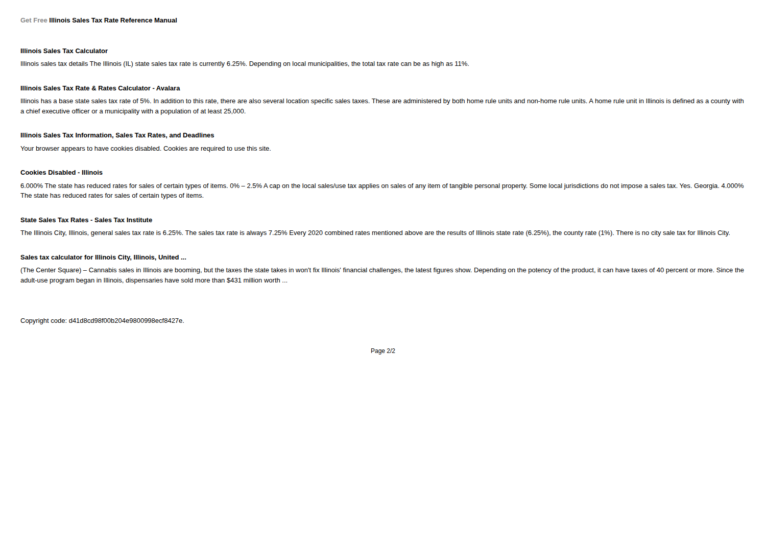Get Free Illinois Sales Tax Rate Reference Manual
Illinois Sales Tax Calculator
Illinois sales tax details The Illinois (IL) state sales tax rate is currently 6.25%. Depending on local municipalities, the total tax rate can be as high as 11%.
Illinois Sales Tax Rate & Rates Calculator - Avalara
Illinois has a base state sales tax rate of 5%. In addition to this rate, there are also several location specific sales taxes. These are administered by both home rule units and non-home rule units. A home rule unit in Illinois is defined as a county with a chief executive officer or a municipality with a population of at least 25,000.
Illinois Sales Tax Information, Sales Tax Rates, and Deadlines
Your browser appears to have cookies disabled. Cookies are required to use this site.
Cookies Disabled - Illinois
6.000% The state has reduced rates for sales of certain types of items. 0% – 2.5% A cap on the local sales/use tax applies on sales of any item of tangible personal property. Some local jurisdictions do not impose a sales tax. Yes. Georgia. 4.000% The state has reduced rates for sales of certain types of items.
State Sales Tax Rates - Sales Tax Institute
The Illinois City, Illinois, general sales tax rate is 6.25%. The sales tax rate is always 7.25% Every 2020 combined rates mentioned above are the results of Illinois state rate (6.25%), the county rate (1%). There is no city sale tax for Illinois City.
Sales tax calculator for Illinois City, Illinois, United ...
(The Center Square) – Cannabis sales in Illinois are booming, but the taxes the state takes in won't fix Illinois' financial challenges, the latest figures show. Depending on the potency of the product, it can have taxes of 40 percent or more. Since the adult-use program began in Illinois, dispensaries have sold more than $431 million worth ...
Copyright code: d41d8cd98f00b204e9800998ecf8427e.
Page 2/2